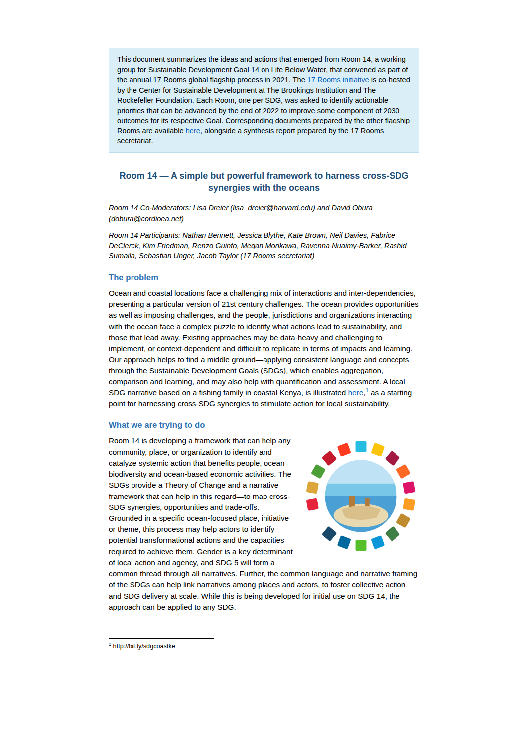This document summarizes the ideas and actions that emerged from Room 14, a working group for Sustainable Development Goal 14 on Life Below Water, that convened as part of the annual 17 Rooms global flagship process in 2021. The 17 Rooms initiative is co-hosted by the Center for Sustainable Development at The Brookings Institution and The Rockefeller Foundation. Each Room, one per SDG, was asked to identify actionable priorities that can be advanced by the end of 2022 to improve some component of 2030 outcomes for its respective Goal. Corresponding documents prepared by the other flagship Rooms are available here, alongside a synthesis report prepared by the 17 Rooms secretariat.
Room 14 — A simple but powerful framework to harness cross-SDG synergies with the oceans
Room 14 Co-Moderators: Lisa Dreier (lisa_dreier@harvard.edu) and David Obura (dobura@cordioea.net)
Room 14 Participants: Nathan Bennett, Jessica Blythe, Kate Brown, Neil Davies, Fabrice DeClerck, Kim Friedman, Renzo Guinto, Megan Morikawa, Ravenna Nuaimy-Barker, Rashid Sumaila, Sebastian Unger, Jacob Taylor (17 Rooms secretariat)
The problem
Ocean and coastal locations face a challenging mix of interactions and inter-dependencies, presenting a particular version of 21st century challenges. The ocean provides opportunities as well as imposing challenges, and the people, jurisdictions and organizations interacting with the ocean face a complex puzzle to identify what actions lead to sustainability, and those that lead away. Existing approaches may be data-heavy and challenging to implement, or context-dependent and difficult to replicate in terms of impacts and learning. Our approach helps to find a middle ground—applying consistent language and concepts through the Sustainable Development Goals (SDGs), which enables aggregation, comparison and learning, and may also help with quantification and assessment. A local SDG narrative based on a fishing family in coastal Kenya, is illustrated here,1 as a starting point for harnessing cross-SDG synergies to stimulate action for local sustainability.
What we are trying to do
Room 14 is developing a framework that can help any community, place, or organization to identify and catalyze systemic action that benefits people, ocean biodiversity and ocean-based economic activities. The SDGs provide a Theory of Change and a narrative framework that can help in this regard—to map cross-SDG synergies, opportunities and trade-offs. Grounded in a specific ocean-focused place, initiative or theme, this process may help actors to identify potential transformational actions and the capacities required to achieve them. Gender is a key determinant of local action and agency, and SDG 5 will form a common thread through all narratives. Further, the common language and narrative framing of the SDGs can help link narratives among places and actors, to foster collective action and SDG delivery at scale. While this is being developed for initial use on SDG 14, the approach can be applied to any SDG.
1 http://bit.ly/sdgcoastke